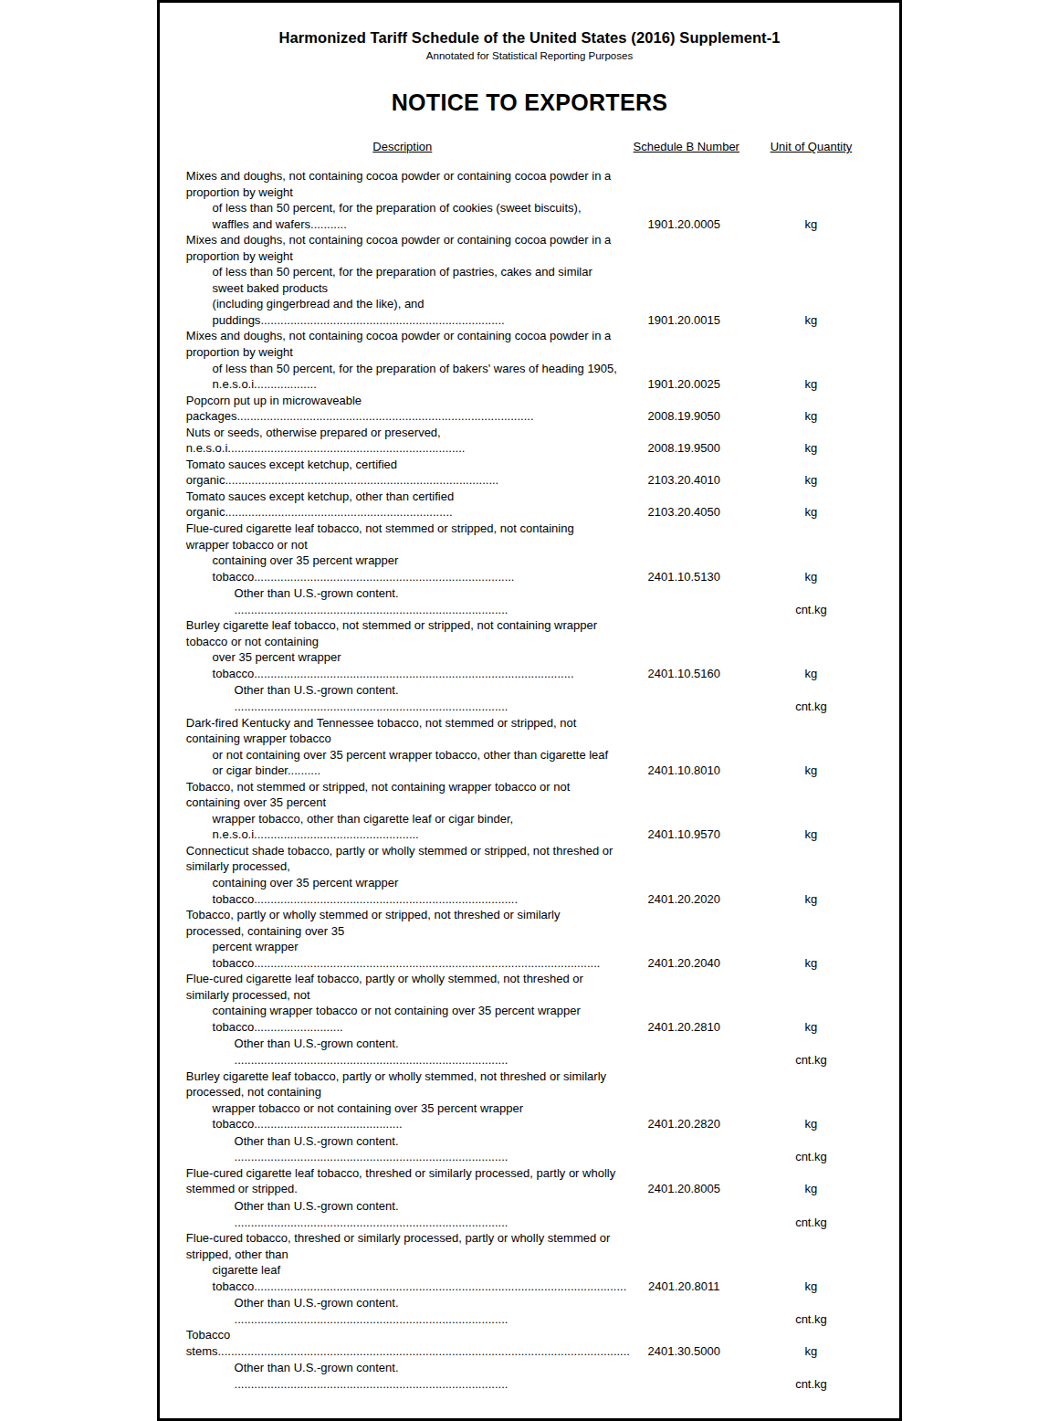Harmonized Tariff Schedule of the United States (2016) Supplement-1
Annotated for Statistical Reporting Purposes
NOTICE TO EXPORTERS
| Description | Schedule B Number | Unit of Quantity |
| --- | --- | --- |
| Mixes and doughs, not containing cocoa powder or containing cocoa powder in a proportion by weight of less than 50 percent, for the preparation of cookies (sweet biscuits), waffles and wafers ........... | 1901.20.0005 | kg |
| Mixes and doughs, not containing cocoa powder or containing cocoa powder in a proportion by weight of less than 50 percent, for the preparation of pastries, cakes and similar sweet baked products (including gingerbread and the like), and puddings .......................................................................... | 1901.20.0015 | kg |
| Mixes and doughs, not containing cocoa powder or containing cocoa powder in a proportion by weight of less than 50 percent, for the preparation of bakers' wares of heading 1905, n.e.s.o.i. .................. | 1901.20.0025 | kg |
| Popcorn put up in microwaveable packages .......................................................................................... | 2008.19.9050 | kg |
| Nuts or seeds, otherwise prepared or preserved, n.e.s.o.i. ....................................................................... | 2008.19.9500 | kg |
| Tomato sauces except ketchup, certified organic ................................................................................... | 2103.20.4010 | kg |
| Tomato sauces except ketchup, other than certified organic ..................................................................... | 2103.20.4050 | kg |
| Flue-cured cigarette leaf tobacco, not stemmed or stripped, not containing wrapper tobacco or not containing over 35 percent wrapper tobacco ............................................................................... | 2401.10.5130 | kg |
| Other than U.S.-grown content. ................................................................................... | | cnt.kg |
| Burley cigarette leaf tobacco, not stemmed or stripped, not containing wrapper tobacco or not containing over 35 percent wrapper tobacco ................................................................................................. | 2401.10.5160 | kg |
| Other than U.S.-grown content. ................................................................................... | | cnt.kg |
| Dark-fired Kentucky and Tennessee tobacco, not stemmed or stripped, not containing wrapper tobacco or not containing over 35 percent wrapper tobacco, other than cigarette leaf or cigar binder .......... | 2401.10.8010 | kg |
| Tobacco, not stemmed or stripped, not containing wrapper tobacco or not containing over 35 percent wrapper tobacco, other than cigarette leaf or cigar binder, n.e.s.o.i. ................................................. | 2401.10.9570 | kg |
| Connecticut shade tobacco, partly or wholly stemmed or stripped, not threshed or similarly processed, containing over 35 percent wrapper tobacco ................................................................................ | 2401.20.2020 | kg |
| Tobacco, partly or wholly stemmed or stripped, not threshed or similarly processed, containing over 35 percent wrapper tobacco ......................................................................................................... | 2401.20.2040 | kg |
| Flue-cured cigarette leaf tobacco, partly or wholly stemmed, not threshed or similarly processed, not containing wrapper tobacco or not containing over 35 percent wrapper tobacco ........................... | 2401.20.2810 | kg |
| Other than U.S.-grown content. ................................................................................... | | cnt.kg |
| Burley cigarette leaf tobacco, partly or wholly stemmed, not threshed or similarly processed, not containing wrapper tobacco or not containing over 35 percent wrapper tobacco ............................................. | 2401.20.2820 | kg |
| Other than U.S.-grown content. ................................................................................... | | cnt.kg |
| Flue-cured cigarette leaf tobacco, threshed or similarly processed, partly or wholly stemmed or stripped. | 2401.20.8005 | kg |
| Other than U.S.-grown content. ................................................................................... | | cnt.kg |
| Flue-cured tobacco, threshed or similarly processed, partly or wholly stemmed or stripped, other than cigarette leaf tobacco ................................................................................................................. | 2401.20.8011 | kg |
| Other than U.S.-grown content. ................................................................................... | | cnt.kg |
| Tobacco stems ............................................................................................................................. | 2401.30.5000 | kg |
| Other than U.S.-grown content. ................................................................................... | | cnt.kg |